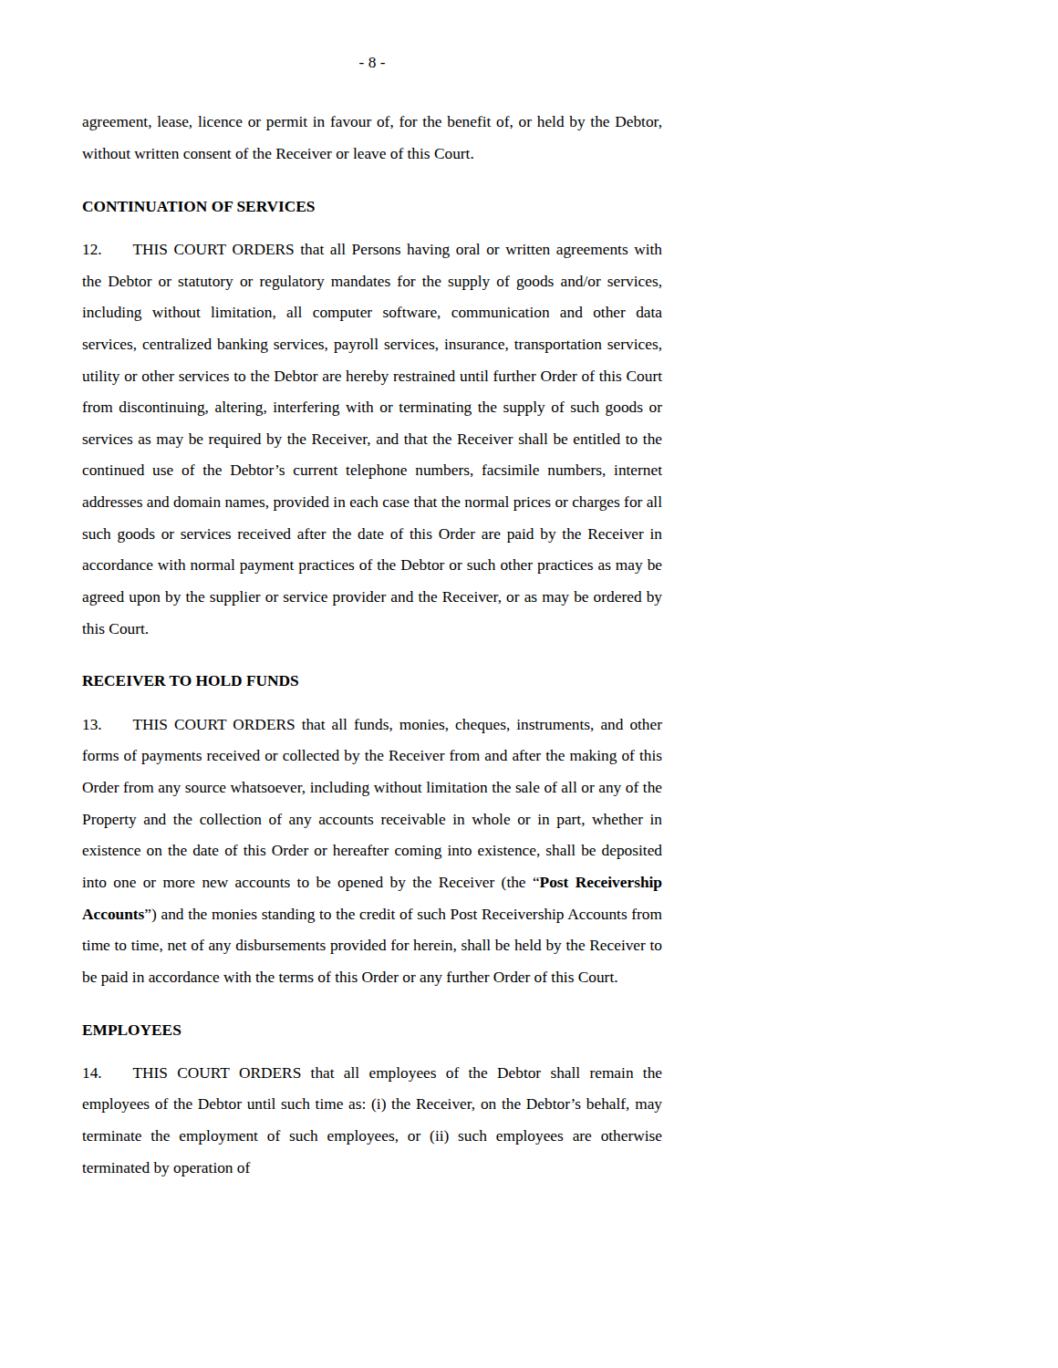- 8 -
agreement, lease, licence or permit in favour of, for the benefit of, or held by the Debtor, without written consent of the Receiver or leave of this Court.
Continuation of Services
12. THIS COURT ORDERS that all Persons having oral or written agreements with the Debtor or statutory or regulatory mandates for the supply of goods and/or services, including without limitation, all computer software, communication and other data services, centralized banking services, payroll services, insurance, transportation services, utility or other services to the Debtor are hereby restrained until further Order of this Court from discontinuing, altering, interfering with or terminating the supply of such goods or services as may be required by the Receiver, and that the Receiver shall be entitled to the continued use of the Debtor’s current telephone numbers, facsimile numbers, internet addresses and domain names, provided in each case that the normal prices or charges for all such goods or services received after the date of this Order are paid by the Receiver in accordance with normal payment practices of the Debtor or such other practices as may be agreed upon by the supplier or service provider and the Receiver, or as may be ordered by this Court.
Receiver to Hold Funds
13. THIS COURT ORDERS that all funds, monies, cheques, instruments, and other forms of payments received or collected by the Receiver from and after the making of this Order from any source whatsoever, including without limitation the sale of all or any of the Property and the collection of any accounts receivable in whole or in part, whether in existence on the date of this Order or hereafter coming into existence, shall be deposited into one or more new accounts to be opened by the Receiver (the “Post Receivership Accounts”) and the monies standing to the credit of such Post Receivership Accounts from time to time, net of any disbursements provided for herein, shall be held by the Receiver to be paid in accordance with the terms of this Order or any further Order of this Court.
Employees
14. THIS COURT ORDERS that all employees of the Debtor shall remain the employees of the Debtor until such time as: (i) the Receiver, on the Debtor’s behalf, may terminate the employment of such employees, or (ii) such employees are otherwise terminated by operation of